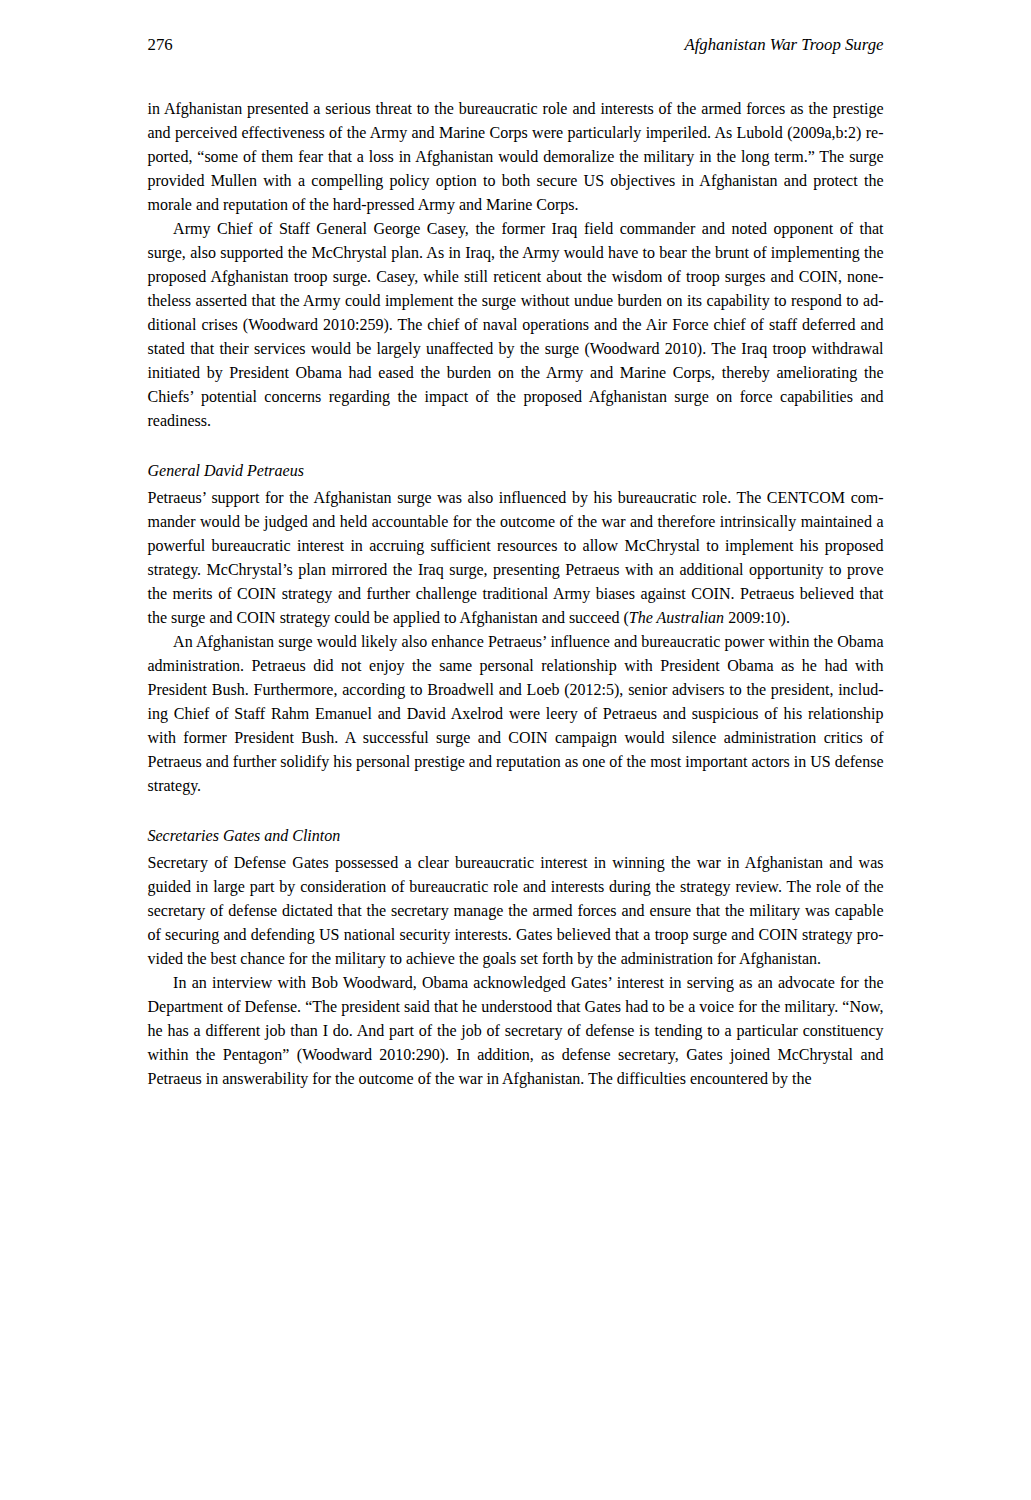276 Afghanistan War Troop Surge
in Afghanistan presented a serious threat to the bureaucratic role and interests of the armed forces as the prestige and perceived effectiveness of the Army and Marine Corps were particularly imperiled. As Lubold (2009a,b:2) reported, “some of them fear that a loss in Afghanistan would demoralize the military in the long term.” The surge provided Mullen with a compelling policy option to both secure US objectives in Afghanistan and protect the morale and reputation of the hard-pressed Army and Marine Corps.
Army Chief of Staff General George Casey, the former Iraq field commander and noted opponent of that surge, also supported the McChrystal plan. As in Iraq, the Army would have to bear the brunt of implementing the proposed Afghanistan troop surge. Casey, while still reticent about the wisdom of troop surges and COIN, nonetheless asserted that the Army could implement the surge without undue burden on its capability to respond to additional crises (Woodward 2010:259). The chief of naval operations and the Air Force chief of staff deferred and stated that their services would be largely unaffected by the surge (Woodward 2010). The Iraq troop withdrawal initiated by President Obama had eased the burden on the Army and Marine Corps, thereby ameliorating the Chiefs’ potential concerns regarding the impact of the proposed Afghanistan surge on force capabilities and readiness.
General David Petraeus
Petraeus’ support for the Afghanistan surge was also influenced by his bureaucratic role. The CENTCOM commander would be judged and held accountable for the outcome of the war and therefore intrinsically maintained a powerful bureaucratic interest in accruing sufficient resources to allow McChrystal to implement his proposed strategy. McChrystal’s plan mirrored the Iraq surge, presenting Petraeus with an additional opportunity to prove the merits of COIN strategy and further challenge traditional Army biases against COIN. Petraeus believed that the surge and COIN strategy could be applied to Afghanistan and succeed (The Australian 2009:10).
An Afghanistan surge would likely also enhance Petraeus’ influence and bureaucratic power within the Obama administration. Petraeus did not enjoy the same personal relationship with President Obama as he had with President Bush. Furthermore, according to Broadwell and Loeb (2012:5), senior advisers to the president, including Chief of Staff Rahm Emanuel and David Axelrod were leery of Petraeus and suspicious of his relationship with former President Bush. A successful surge and COIN campaign would silence administration critics of Petraeus and further solidify his personal prestige and reputation as one of the most important actors in US defense strategy.
Secretaries Gates and Clinton
Secretary of Defense Gates possessed a clear bureaucratic interest in winning the war in Afghanistan and was guided in large part by consideration of bureaucratic role and interests during the strategy review. The role of the secretary of defense dictated that the secretary manage the armed forces and ensure that the military was capable of securing and defending US national security interests. Gates believed that a troop surge and COIN strategy provided the best chance for the military to achieve the goals set forth by the administration for Afghanistan.
In an interview with Bob Woodward, Obama acknowledged Gates’ interest in serving as an advocate for the Department of Defense. “The president said that he understood that Gates had to be a voice for the military. “Now, he has a different job than I do. And part of the job of secretary of defense is tending to a particular constituency within the Pentagon” (Woodward 2010:290). In addition, as defense secretary, Gates joined McChrystal and Petraeus in answerability for the outcome of the war in Afghanistan. The difficulties encountered by the